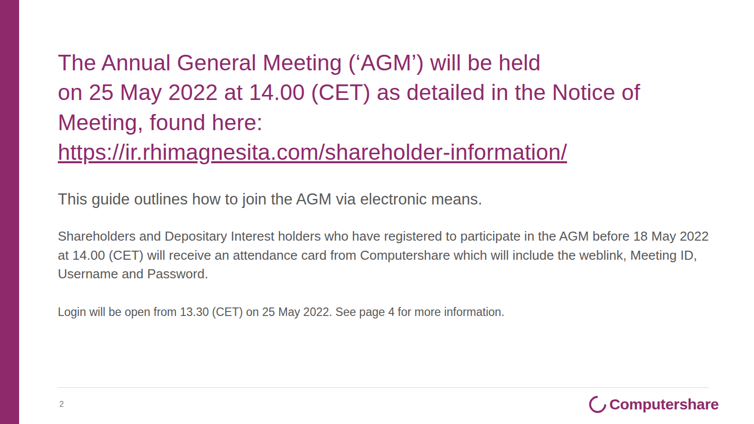The Annual General Meeting (‘AGM’) will be held
on 25 May 2022 at 14.00 (CET) as detailed in the Notice of Meeting, found here:
https://ir.rhimagnesita.com/shareholder-information/
This guide outlines how to join the AGM via electronic means.
Shareholders and Depositary Interest holders who have registered to participate in the AGM before 18 May 2022 at 14.00 (CET) will receive an attendance card from Computershare which will include the weblink, Meeting ID, Username and Password.
Login will be open from 13.30 (CET) on 25 May 2022. See page 4 for more information.
2
Computershare